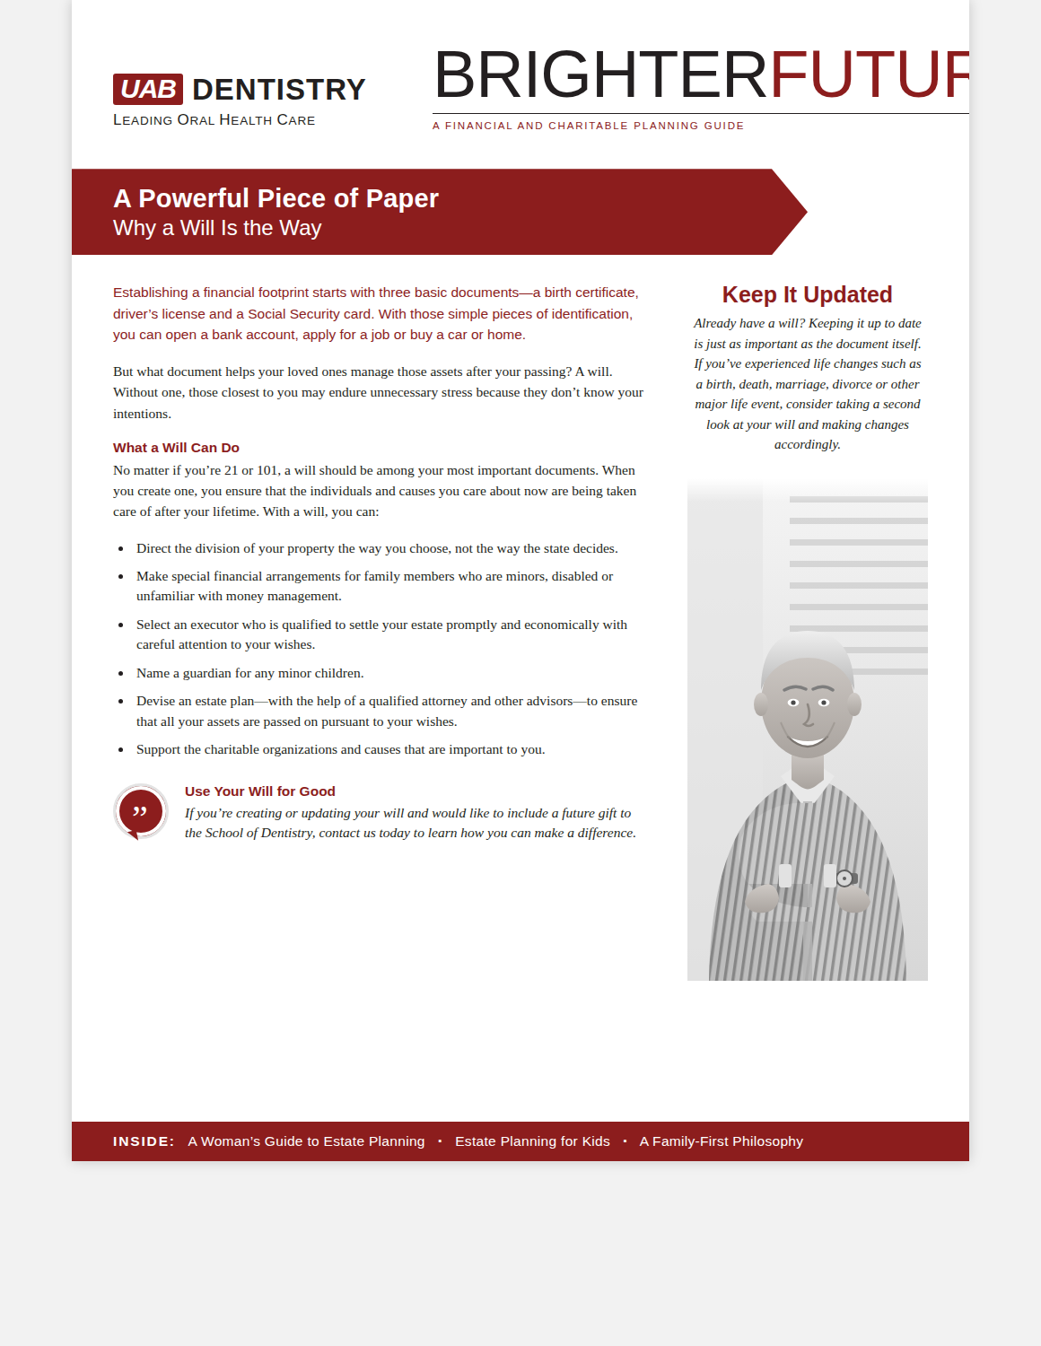UAB DENTISTRY
LEADING ORAL HEALTH CARE
BRIGHTER FUTURES
A FINANCIAL AND CHARITABLE PLANNING GUIDE SUMMER 2017
A Powerful Piece of Paper
Why a Will Is the Way
Establishing a financial footprint starts with three basic documents—a birth certificate, driver’s license and a Social Security card. With those simple pieces of identification, you can open a bank account, apply for a job or buy a car or home.
But what document helps your loved ones manage those assets after your passing? A will. Without one, those closest to you may endure unnecessary stress because they don’t know your intentions.
What a Will Can Do
No matter if you’re 21 or 101, a will should be among your most important documents. When you create one, you ensure that the individuals and causes you care about now are being taken care of after your lifetime. With a will, you can:
Direct the division of your property the way you choose, not the way the state decides.
Make special financial arrangements for family members who are minors, disabled or unfamiliar with money management.
Select an executor who is qualified to settle your estate promptly and economically with careful attention to your wishes.
Name a guardian for any minor children.
Devise an estate plan—with the help of a qualified attorney and other advisors—to ensure that all your assets are passed on pursuant to your wishes.
Support the charitable organizations and causes that are important to you.
”
Use Your Will for Good
If you’re creating or updating your will and would like to include a future gift to the School of Dentistry, contact us today to learn how you can make a difference.
Keep It Updated
Already have a will? Keeping it up to date is just as important as the document itself. If you’ve experienced life changes such as a birth, death, marriage, divorce or other major life event, consider taking a second look at your will and making changes accordingly.
INSIDE: A Woman’s Guide to Estate Planning ▪ Estate Planning for Kids ▪ A Family-First Philosophy